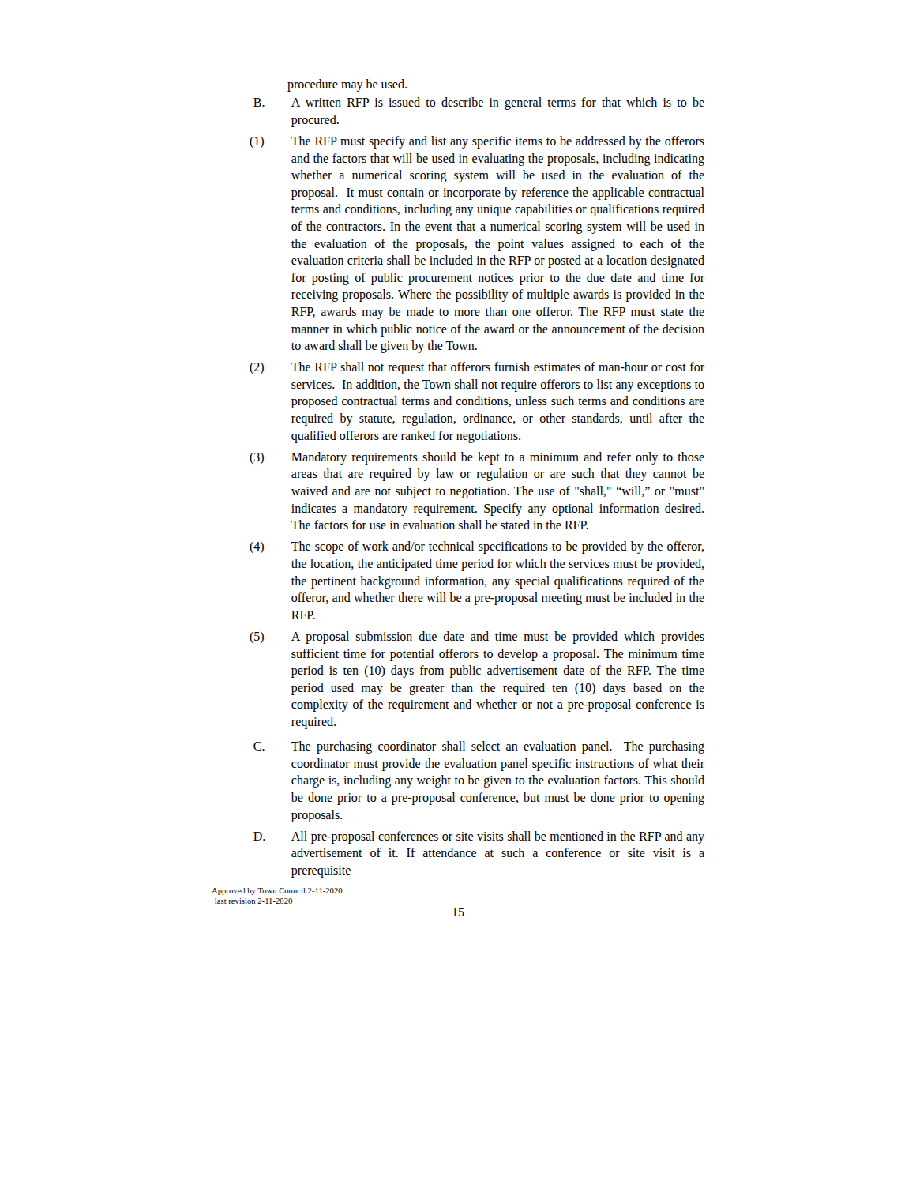procedure may be used.
B.
A written RFP is issued to describe in general terms for that which is to be procured.
(1)
The RFP must specify and list any specific items to be addressed by the offerors and the factors that will be used in evaluating the proposals, including indicating whether a numerical scoring system will be used in the evaluation of the proposal. It must contain or incorporate by reference the applicable contractual terms and conditions, including any unique capabilities or qualifications required of the contractors. In the event that a numerical scoring system will be used in the evaluation of the proposals, the point values assigned to each of the evaluation criteria shall be included in the RFP or posted at a location designated for posting of public procurement notices prior to the due date and time for receiving proposals. Where the possibility of multiple awards is provided in the RFP, awards may be made to more than one offeror. The RFP must state the manner in which public notice of the award or the announcement of the decision to award shall be given by the Town.
(2)
The RFP shall not request that offerors furnish estimates of man-hour or cost for services. In addition, the Town shall not require offerors to list any exceptions to proposed contractual terms and conditions, unless such terms and conditions are required by statute, regulation, ordinance, or other standards, until after the qualified offerors are ranked for negotiations.
(3)
Mandatory requirements should be kept to a minimum and refer only to those areas that are required by law or regulation or are such that they cannot be waived and are not subject to negotiation. The use of "shall," “will,” or "must" indicates a mandatory requirement. Specify any optional information desired. The factors for use in evaluation shall be stated in the RFP.
(4)
The scope of work and/or technical specifications to be provided by the offeror, the location, the anticipated time period for which the services must be provided, the pertinent background information, any special qualifications required of the offeror, and whether there will be a pre-proposal meeting must be included in the RFP.
(5)
A proposal submission due date and time must be provided which provides sufficient time for potential offerors to develop a proposal. The minimum time period is ten (10) days from public advertisement date of the RFP. The time period used may be greater than the required ten (10) days based on the complexity of the requirement and whether or not a pre-proposal conference is required.
C.
The purchasing coordinator shall select an evaluation panel. The purchasing coordinator must provide the evaluation panel specific instructions of what their charge is, including any weight to be given to the evaluation factors. This should be done prior to a pre-proposal conference, but must be done prior to opening proposals.
D.
All pre-proposal conferences or site visits shall be mentioned in the RFP and any advertisement of it. If attendance at such a conference or site visit is a prerequisite
Approved by Town Council 2-11-2020
last revision 2-11-2020
15